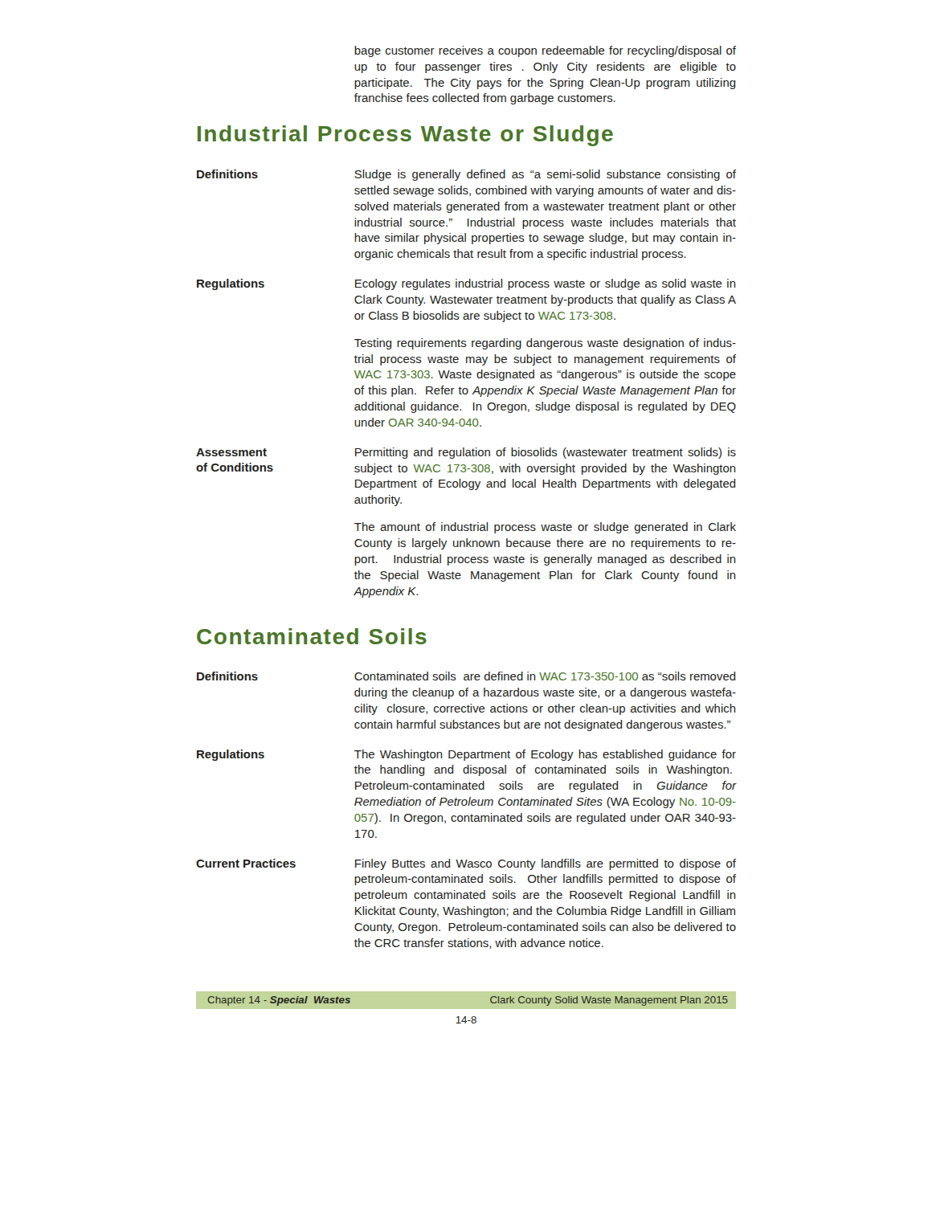bage customer receives a coupon redeemable for recycling/disposal of up to four passenger tires . Only City residents are eligible to participate. The City pays for the Spring Clean-Up program utilizing franchise fees collected from garbage customers.
Industrial Process Waste or Sludge
Definitions
Sludge is generally defined as “a semi-solid substance consisting of settled sewage solids, combined with varying amounts of water and dissolved materials generated from a wastewater treatment plant or other industrial source.” Industrial process waste includes materials that have similar physical properties to sewage sludge, but may contain inorganic chemicals that result from a specific industrial process.
Regulations
Ecology regulates industrial process waste or sludge as solid waste in Clark County. Wastewater treatment by-products that qualify as Class A or Class B biosolids are subject to WAC 173-308.
Testing requirements regarding dangerous waste designation of industrial process waste may be subject to management requirements of WAC 173-303. Waste designated as “dangerous” is outside the scope of this plan. Refer to Appendix K Special Waste Management Plan for additional guidance. In Oregon, sludge disposal is regulated by DEQ under OAR 340-94-040.
Assessmentof Conditions
Permitting and regulation of biosolids (wastewater treatment solids) is subject to WAC 173-308, with oversight provided by the Washington Department of Ecology and local Health Departments with delegated authority.
The amount of industrial process waste or sludge generated in Clark County is largely unknown because there are no requirements to report. Industrial process waste is generally managed as described in the Special Waste Management Plan for Clark County found in Appendix K.
Contaminated Soils
Definitions
Contaminated soils are defined in WAC 173-350-100 as “soils removed during the cleanup of a hazardous waste site, or a dangerous wastefacility closure, corrective actions or other clean-up activities and which contain harmful substances but are not designated dangerous wastes.”
Regulations
The Washington Department of Ecology has established guidance for the handling and disposal of contaminated soils in Washington. Petroleum-contaminated soils are regulated in Guidance for Remediation of Petroleum Contaminated Sites (WA Ecology No. 10-09-057). In Oregon, contaminated soils are regulated under OAR 340-93-170.
Current Practices
Finley Buttes and Wasco County landfills are permitted to dispose of petroleum-contaminated soils. Other landfills permitted to dispose of petroleum contaminated soils are the Roosevelt Regional Landfill in Klickitat County, Washington; and the Columbia Ridge Landfill in Gilliam County, Oregon. Petroleum-contaminated soils can also be delivered to the CRC transfer stations, with advance notice.
Chapter 14 - Special Wastes
Clark County Solid Waste Management Plan 2015
14-8